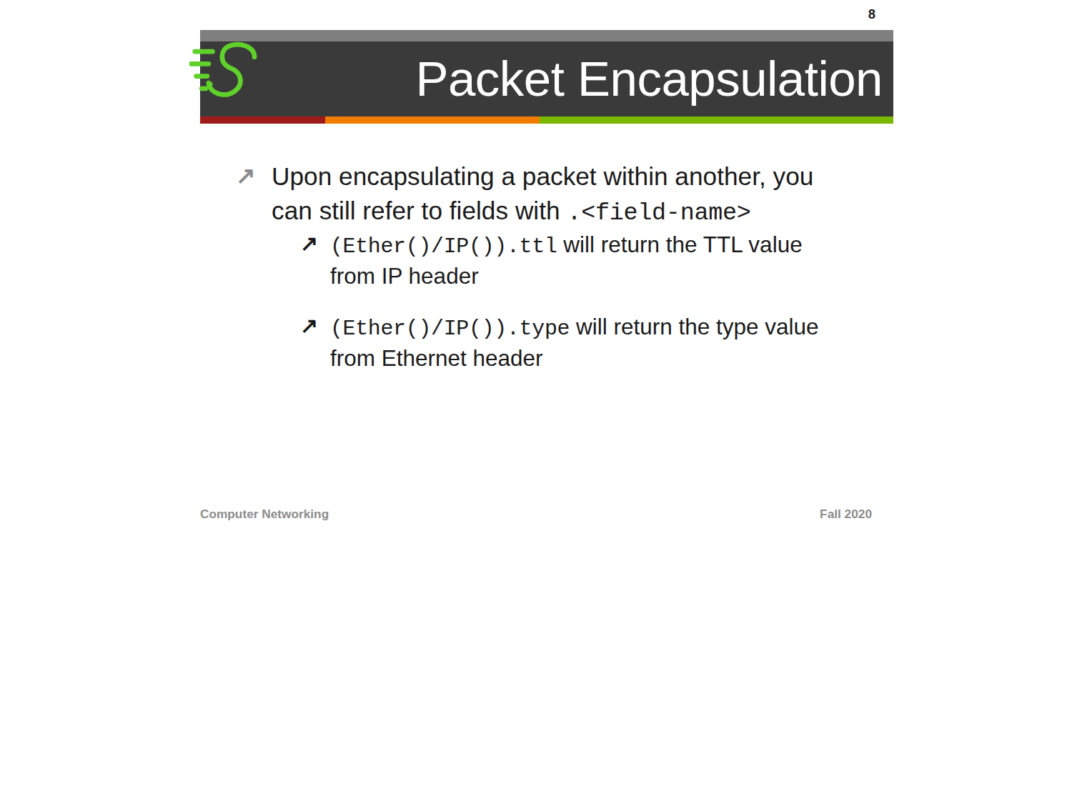8
Packet Encapsulation
Upon encapsulating a packet within another, you can still refer to fields with .<field-name>
(Ether()/IP()).ttl will return the TTL value from IP header
(Ether()/IP()).type will return the type value from Ethernet header
Computer Networking Fall 2020